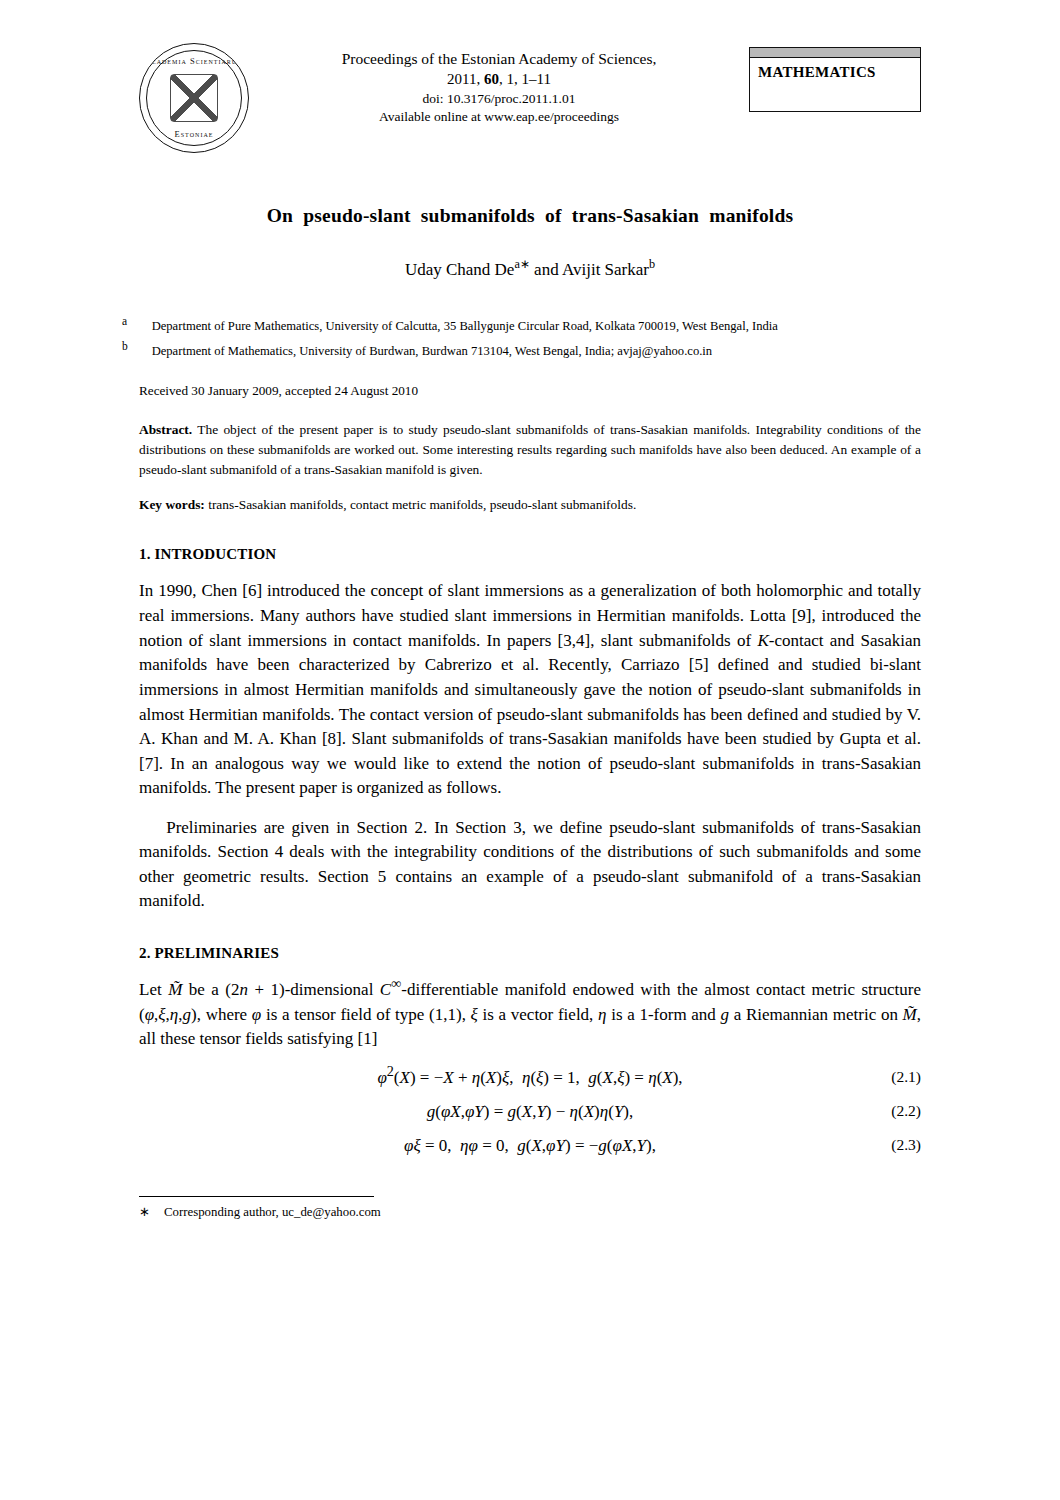Academia Scientiarum
Estoniae
Proceedings of the Estonian Academy of Sciences,
2011, 60, 1, 1–11
doi: 10.3176/proc.2011.1.01
Available online at www.eap.ee/proceedings
MATHEMATICS
On pseudo-slant submanifolds of trans-Sasakian manifolds
Uday Chand Dea∗ and Avijit Sarkarb
a Department of Pure Mathematics, University of Calcutta, 35 Ballygunje Circular Road, Kolkata 700019, West Bengal, India
b Department of Mathematics, University of Burdwan, Burdwan 713104, West Bengal, India; avjaj@yahoo.co.in
Received 30 January 2009, accepted 24 August 2010
Abstract. The object of the present paper is to study pseudo-slant submanifolds of trans-Sasakian manifolds. Integrability conditions of the distributions on these submanifolds are worked out. Some interesting results regarding such manifolds have also been deduced. An example of a pseudo-slant submanifold of a trans-Sasakian manifold is given.
Key words: trans-Sasakian manifolds, contact metric manifolds, pseudo-slant submanifolds.
1. INTRODUCTION
In 1990, Chen [6] introduced the concept of slant immersions as a generalization of both holomorphic and totally real immersions. Many authors have studied slant immersions in Hermitian manifolds. Lotta [9], introduced the notion of slant immersions in contact manifolds. In papers [3,4], slant submanifolds of K-contact and Sasakian manifolds have been characterized by Cabrerizo et al. Recently, Carriazo [5] defined and studied bi-slant immersions in almost Hermitian manifolds and simultaneously gave the notion of pseudo-slant submanifolds in almost Hermitian manifolds. The contact version of pseudo-slant submanifolds has been defined and studied by V. A. Khan and M. A. Khan [8]. Slant submanifolds of trans-Sasakian manifolds have been studied by Gupta et al. [7]. In an analogous way we would like to extend the notion of pseudo-slant submanifolds in trans-Sasakian manifolds. The present paper is organized as follows.
Preliminaries are given in Section 2. In Section 3, we define pseudo-slant submanifolds of trans-Sasakian manifolds. Section 4 deals with the integrability conditions of the distributions of such submanifolds and some other geometric results. Section 5 contains an example of a pseudo-slant submanifold of a trans-Sasakian manifold.
2. PRELIMINARIES
Let M̃ be a (2n + 1)-dimensional C∞-differentiable manifold endowed with the almost contact metric structure (φ,ξ,η,g), where φ is a tensor field of type (1,1), ξ is a vector field, η is a 1-form and g a Riemannian metric on M̃, all these tensor fields satisfying [1]
φ2(X) = −X + η(X)ξ, η(ξ) = 1, g(X,ξ) = η(X), (2.1)
g(φX,φY) = g(X,Y) − η(X)η(Y), (2.2)
φξ = 0, ηφ = 0, g(X,φY) = −g(φX,Y), (2.3)
∗Corresponding author, uc_de@yahoo.com